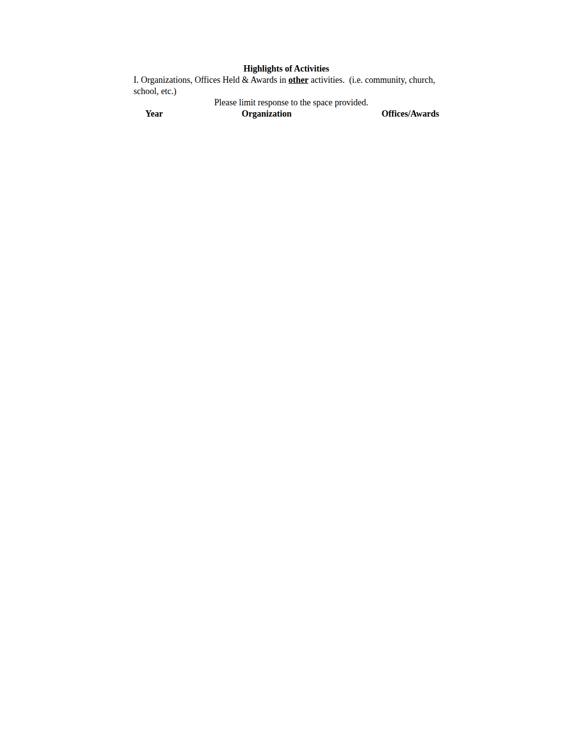Highlights of Activities
I. Organizations, Offices Held & Awards in other activities. (i.e. community, church, school, etc.)
Please limit response to the space provided.
Year Organization Offices/Awards